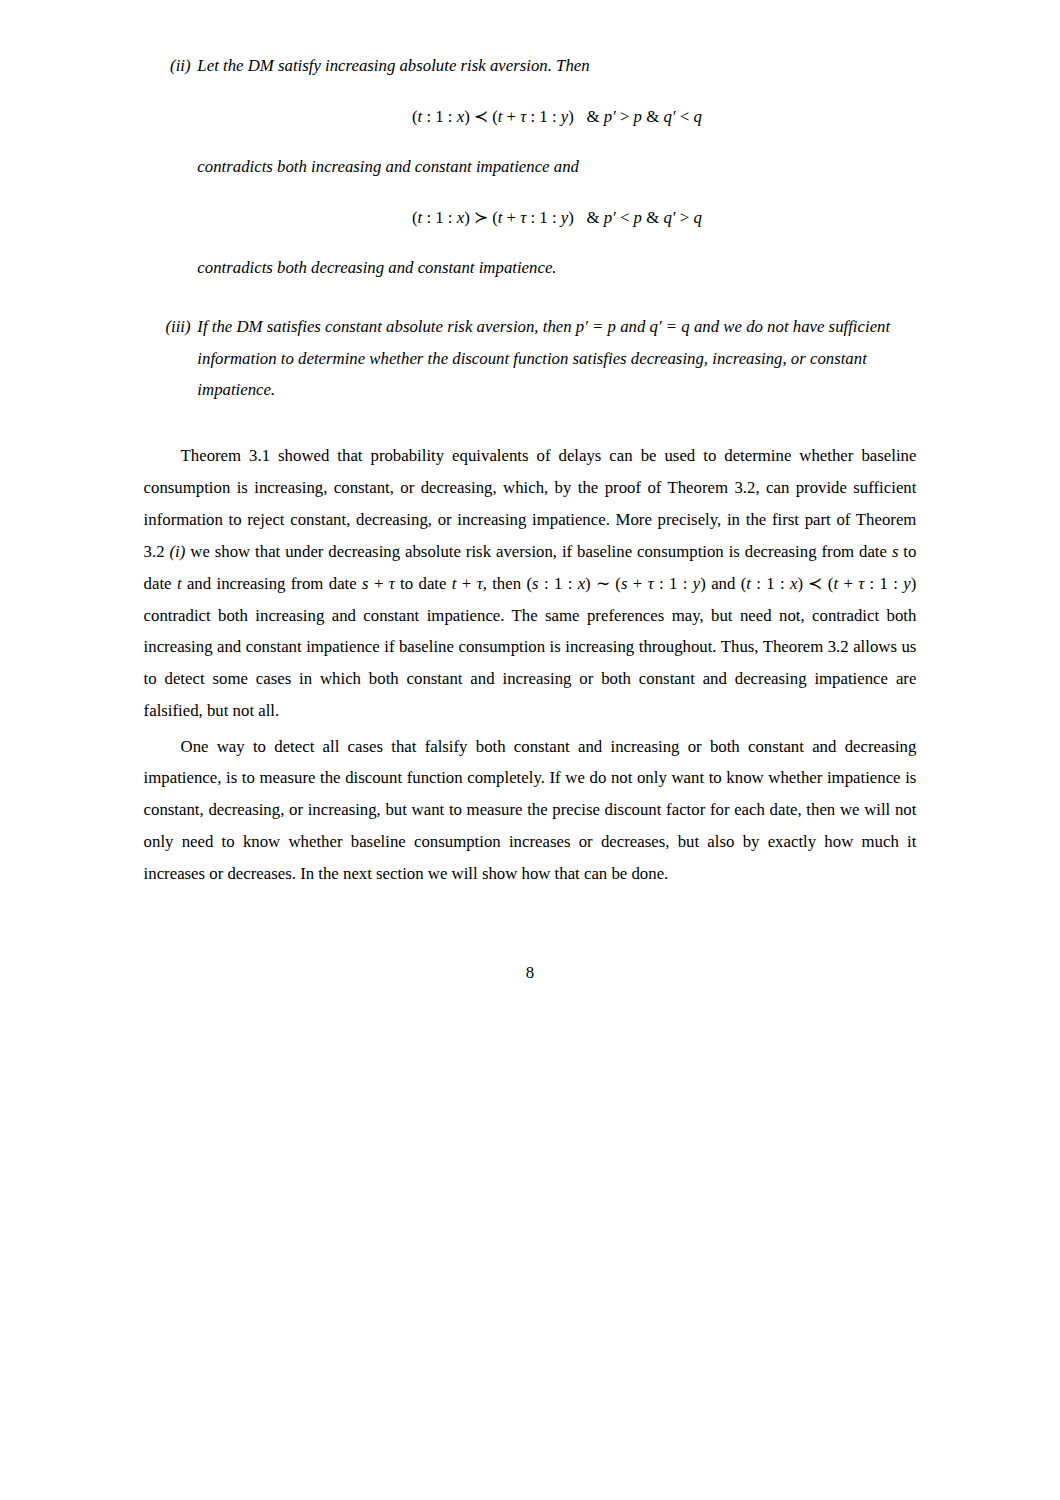(ii) Let the DM satisfy increasing absolute risk aversion. Then
(t : 1 : x) ≺ (t + τ : 1 : y) & p′ > p & q′ < q
contradicts both increasing and constant impatience and
(t : 1 : x) ≻ (t + τ : 1 : y) & p′ < p & q′ > q
contradicts both decreasing and constant impatience.
(iii) If the DM satisfies constant absolute risk aversion, then p′ = p and q′ = q and we do not have sufficient information to determine whether the discount function satisfies decreasing, increasing, or constant impatience.
Theorem 3.1 showed that probability equivalents of delays can be used to determine whether baseline consumption is increasing, constant, or decreasing, which, by the proof of Theorem 3.2, can provide sufficient information to reject constant, decreasing, or increasing impatience. More precisely, in the first part of Theorem 3.2 (i) we show that under decreasing absolute risk aversion, if baseline consumption is decreasing from date s to date t and increasing from date s + τ to date t + τ, then (s : 1 : x) ∼ (s + τ : 1 : y) and (t : 1 : x) ≺ (t + τ : 1 : y) contradict both increasing and constant impatience. The same preferences may, but need not, contradict both increasing and constant impatience if baseline consumption is increasing throughout. Thus, Theorem 3.2 allows us to detect some cases in which both constant and increasing or both constant and decreasing impatience are falsified, but not all.
One way to detect all cases that falsify both constant and increasing or both constant and decreasing impatience, is to measure the discount function completely. If we do not only want to know whether impatience is constant, decreasing, or increasing, but want to measure the precise discount factor for each date, then we will not only need to know whether baseline consumption increases or decreases, but also by exactly how much it increases or decreases. In the next section we will show how that can be done.
8